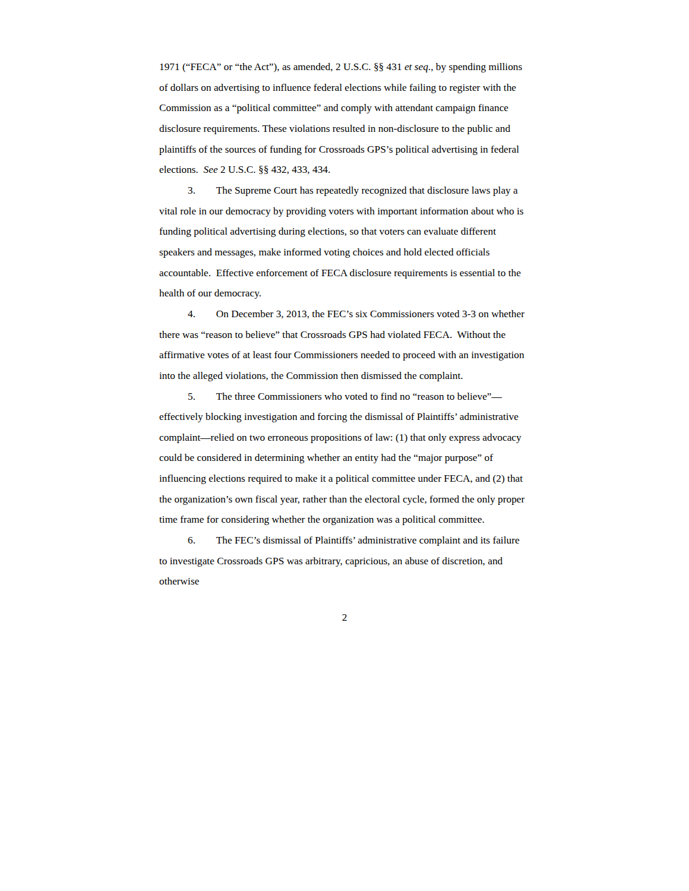1971 (“FECA” or “the Act”), as amended, 2 U.S.C. §§ 431 et seq., by spending millions of dollars on advertising to influence federal elections while failing to register with the Commission as a “political committee” and comply with attendant campaign finance disclosure requirements. These violations resulted in non-disclosure to the public and plaintiffs of the sources of funding for Crossroads GPS’s political advertising in federal elections. See 2 U.S.C. §§ 432, 433, 434.
3.  The Supreme Court has repeatedly recognized that disclosure laws play a vital role in our democracy by providing voters with important information about who is funding political advertising during elections, so that voters can evaluate different speakers and messages, make informed voting choices and hold elected officials accountable. Effective enforcement of FECA disclosure requirements is essential to the health of our democracy.
4.  On December 3, 2013, the FEC’s six Commissioners voted 3-3 on whether there was “reason to believe” that Crossroads GPS had violated FECA. Without the affirmative votes of at least four Commissioners needed to proceed with an investigation into the alleged violations, the Commission then dismissed the complaint.
5.  The three Commissioners who voted to find no “reason to believe”—effectively blocking investigation and forcing the dismissal of Plaintiffs’ administrative complaint—relied on two erroneous propositions of law: (1) that only express advocacy could be considered in determining whether an entity had the “major purpose” of influencing elections required to make it a political committee under FECA, and (2) that the organization’s own fiscal year, rather than the electoral cycle, formed the only proper time frame for considering whether the organization was a political committee.
6.  The FEC’s dismissal of Plaintiffs’ administrative complaint and its failure to investigate Crossroads GPS was arbitrary, capricious, an abuse of discretion, and otherwise
2